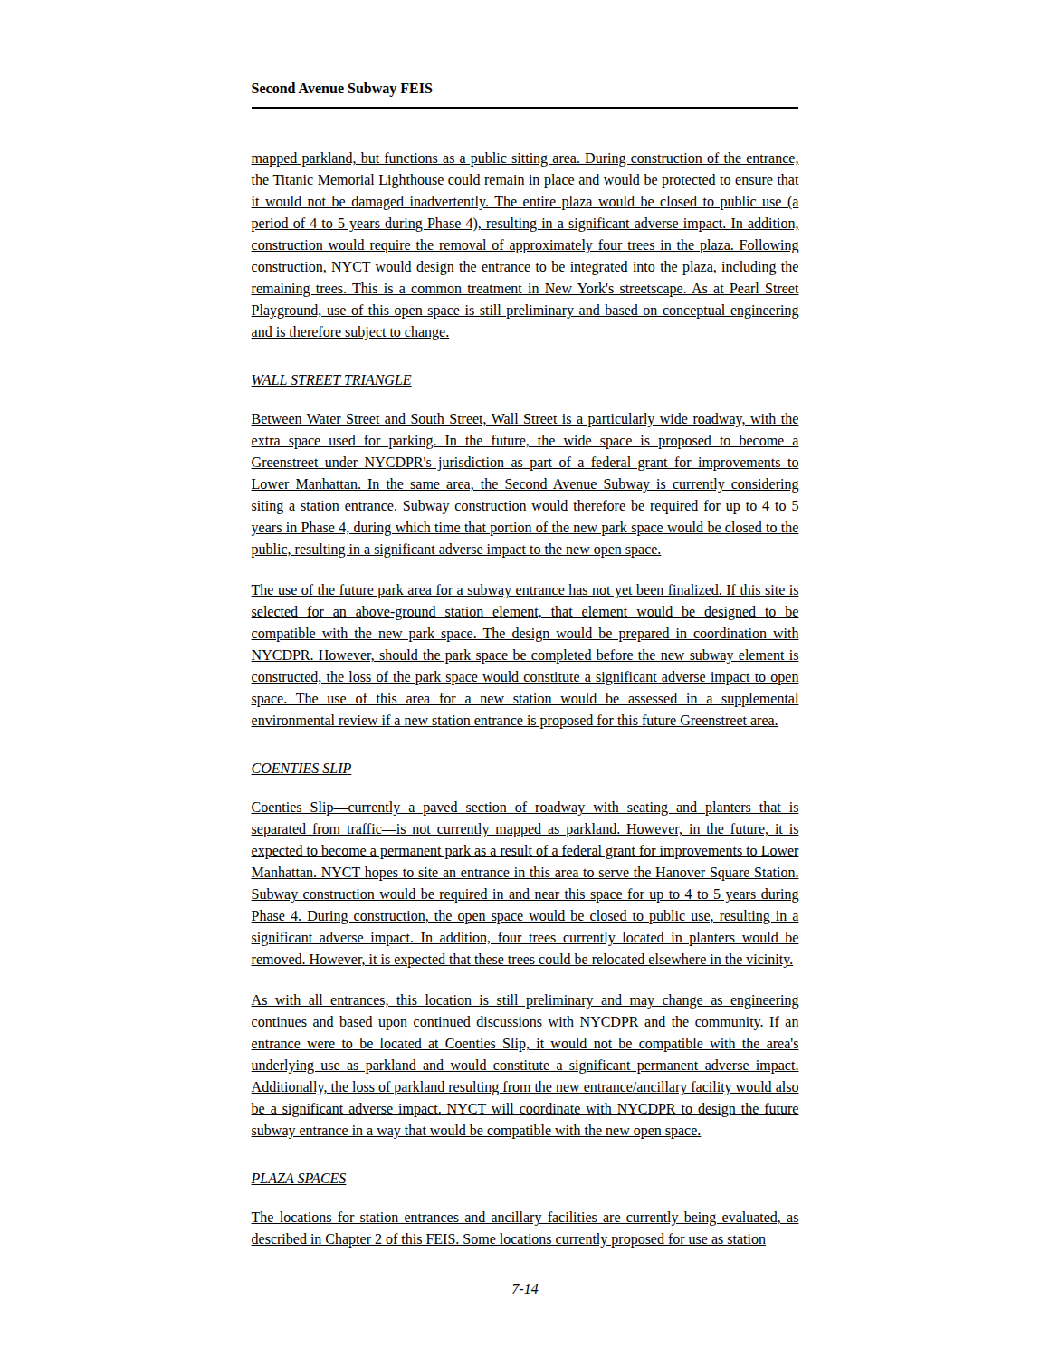Second Avenue Subway FEIS
mapped parkland, but functions as a public sitting area. During construction of the entrance, the Titanic Memorial Lighthouse could remain in place and would be protected to ensure that it would not be damaged inadvertently. The entire plaza would be closed to public use (a period of 4 to 5 years during Phase 4), resulting in a significant adverse impact. In addition, construction would require the removal of approximately four trees in the plaza. Following construction, NYCT would design the entrance to be integrated into the plaza, including the remaining trees. This is a common treatment in New York's streetscape. As at Pearl Street Playground, use of this open space is still preliminary and based on conceptual engineering and is therefore subject to change.
WALL STREET TRIANGLE
Between Water Street and South Street, Wall Street is a particularly wide roadway, with the extra space used for parking. In the future, the wide space is proposed to become a Greenstreet under NYCDPR's jurisdiction as part of a federal grant for improvements to Lower Manhattan. In the same area, the Second Avenue Subway is currently considering siting a station entrance. Subway construction would therefore be required for up to 4 to 5 years in Phase 4, during which time that portion of the new park space would be closed to the public, resulting in a significant adverse impact to the new open space.
The use of the future park area for a subway entrance has not yet been finalized. If this site is selected for an above-ground station element, that element would be designed to be compatible with the new park space. The design would be prepared in coordination with NYCDPR. However, should the park space be completed before the new subway element is constructed, the loss of the park space would constitute a significant adverse impact to open space. The use of this area for a new station would be assessed in a supplemental environmental review if a new station entrance is proposed for this future Greenstreet area.
COENTIES SLIP
Coenties Slip—currently a paved section of roadway with seating and planters that is separated from traffic—is not currently mapped as parkland. However, in the future, it is expected to become a permanent park as a result of a federal grant for improvements to Lower Manhattan. NYCT hopes to site an entrance in this area to serve the Hanover Square Station. Subway construction would be required in and near this space for up to 4 to 5 years during Phase 4. During construction, the open space would be closed to public use, resulting in a significant adverse impact. In addition, four trees currently located in planters would be removed. However, it is expected that these trees could be relocated elsewhere in the vicinity.
As with all entrances, this location is still preliminary and may change as engineering continues and based upon continued discussions with NYCDPR and the community. If an entrance were to be located at Coenties Slip, it would not be compatible with the area's underlying use as parkland and would constitute a significant permanent adverse impact. Additionally, the loss of parkland resulting from the new entrance/ancillary facility would also be a significant adverse impact. NYCT will coordinate with NYCDPR to design the future subway entrance in a way that would be compatible with the new open space.
PLAZA SPACES
The locations for station entrances and ancillary facilities are currently being evaluated, as described in Chapter 2 of this FEIS. Some locations currently proposed for use as station
7-14